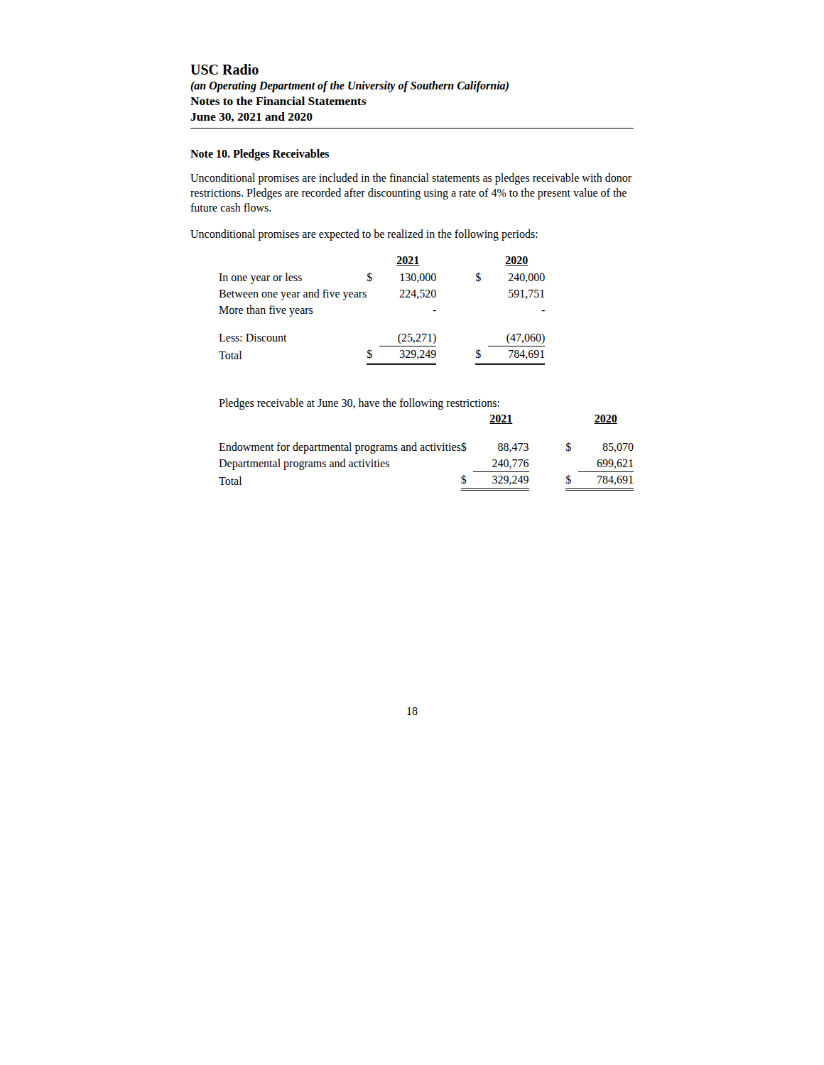USC Radio
(an Operating Department of the University of Southern California)
Notes to the Financial Statements
June 30, 2021 and 2020
Note 10. Pledges Receivables
Unconditional promises are included in the financial statements as pledges receivable with donor restrictions. Pledges are recorded after discounting using a rate of 4% to the present value of the future cash flows.
Unconditional promises are expected to be realized in the following periods:
| | | 2021 | | | 2020 |
| In one year or less | $ | 130,000 | | $ | 240,000 |
| Between one year and five years | | 224,520 | | | 591,751 |
| More than five years | | - | | | - |
| Less: Discount | | (25,271) | | | (47,060) |
| Total | $ | 329,249 | | $ | 784,691 |
Pledges receivable at June 30, have the following restrictions:
| | | 2021 | | | 2020 |
| Endowment for departmental programs and activities | $ | 88,473 | | $ | 85,070 |
| Departmental programs and activities | | 240,776 | | | 699,621 |
| Total | $ | 329,249 | | $ | 784,691 |
18